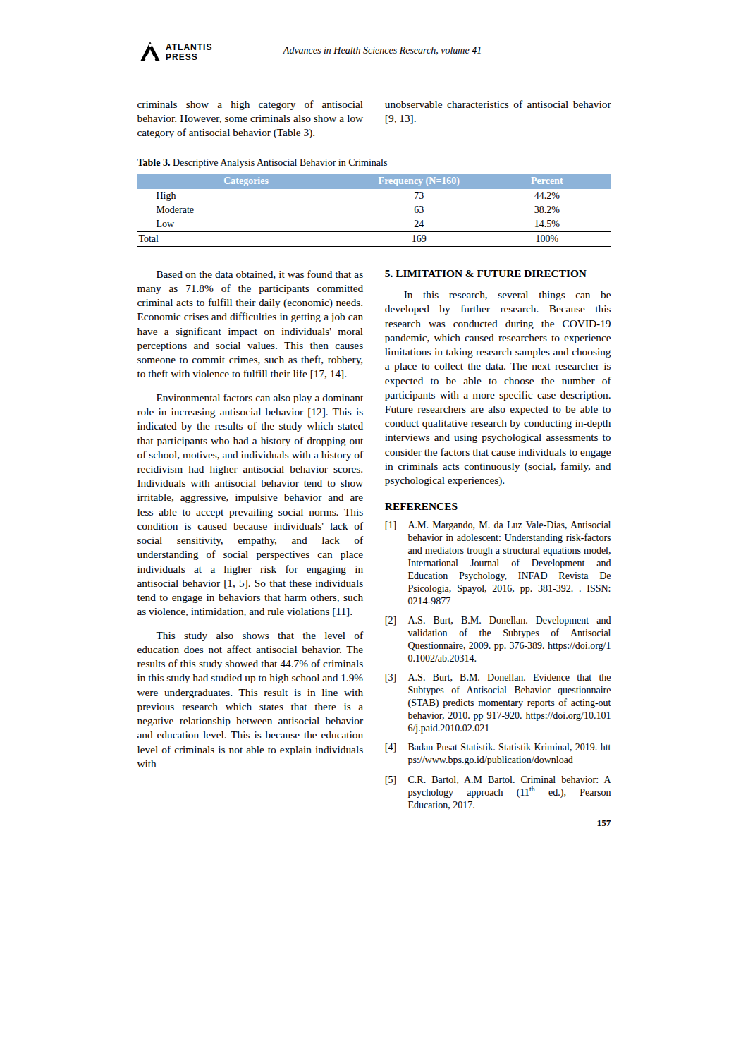ATLANTIS PRESS
Advances in Health Sciences Research, volume 41
criminals show a high category of antisocial behavior. However, some criminals also show a low category of antisocial behavior (Table 3).
unobservable characteristics of antisocial behavior [9, 13].
Table 3. Descriptive Analysis Antisocial Behavior in Criminals
| Categories | Frequency (N=160) | Percent |
| --- | --- | --- |
| High | 73 | 44.2% |
| Moderate | 63 | 38.2% |
| Low | 24 | 14.5% |
| Total | 169 | 100% |
Based on the data obtained, it was found that as many as 71.8% of the participants committed criminal acts to fulfill their daily (economic) needs. Economic crises and difficulties in getting a job can have a significant impact on individuals' moral perceptions and social values. This then causes someone to commit crimes, such as theft, robbery, to theft with violence to fulfill their life [17, 14].
Environmental factors can also play a dominant role in increasing antisocial behavior [12]. This is indicated by the results of the study which stated that participants who had a history of dropping out of school, motives, and individuals with a history of recidivism had higher antisocial behavior scores. Individuals with antisocial behavior tend to show irritable, aggressive, impulsive behavior and are less able to accept prevailing social norms. This condition is caused because individuals' lack of social sensitivity, empathy, and lack of understanding of social perspectives can place individuals at a higher risk for engaging in antisocial behavior [1, 5]. So that these individuals tend to engage in behaviors that harm others, such as violence, intimidation, and rule violations [11].
This study also shows that the level of education does not affect antisocial behavior. The results of this study showed that 44.7% of criminals in this study had studied up to high school and 1.9% were undergraduates. This result is in line with previous research which states that there is a negative relationship between antisocial behavior and education level. This is because the education level of criminals is not able to explain individuals with
5. LIMITATION & FUTURE DIRECTION
In this research, several things can be developed by further research. Because this research was conducted during the COVID-19 pandemic, which caused researchers to experience limitations in taking research samples and choosing a place to collect the data. The next researcher is expected to be able to choose the number of participants with a more specific case description. Future researchers are also expected to be able to conduct qualitative research by conducting in-depth interviews and using psychological assessments to consider the factors that cause individuals to engage in criminals acts continuously (social, family, and psychological experiences).
REFERENCES
[1] A.M. Margando, M. da Luz Vale-Dias, Antisocial behavior in adolescent: Understanding risk-factors and mediators trough a structural equations model, International Journal of Development and Education Psychology, INFAD Revista De Psicologia, Spayol, 2016, pp. 381-392. . ISSN: 0214-9877
[2] A.S. Burt, B.M. Donellan. Development and validation of the Subtypes of Antisocial Questionnaire, 2009. pp. 376-389. https://doi.org/10.1002/ab.20314.
[3] A.S. Burt, B.M. Donellan. Evidence that the Subtypes of Antisocial Behavior questionnaire (STAB) predicts momentary reports of acting-out behavior, 2010. pp 917-920. https://doi.org/10.1016/j.paid.2010.02.021
[4] Badan Pusat Statistik. Statistik Kriminal, 2019. https://www.bps.go.id/publication/download
[5] C.R. Bartol, A.M Bartol. Criminal behavior: A psychology approach (11th ed.), Pearson Education, 2017.
157